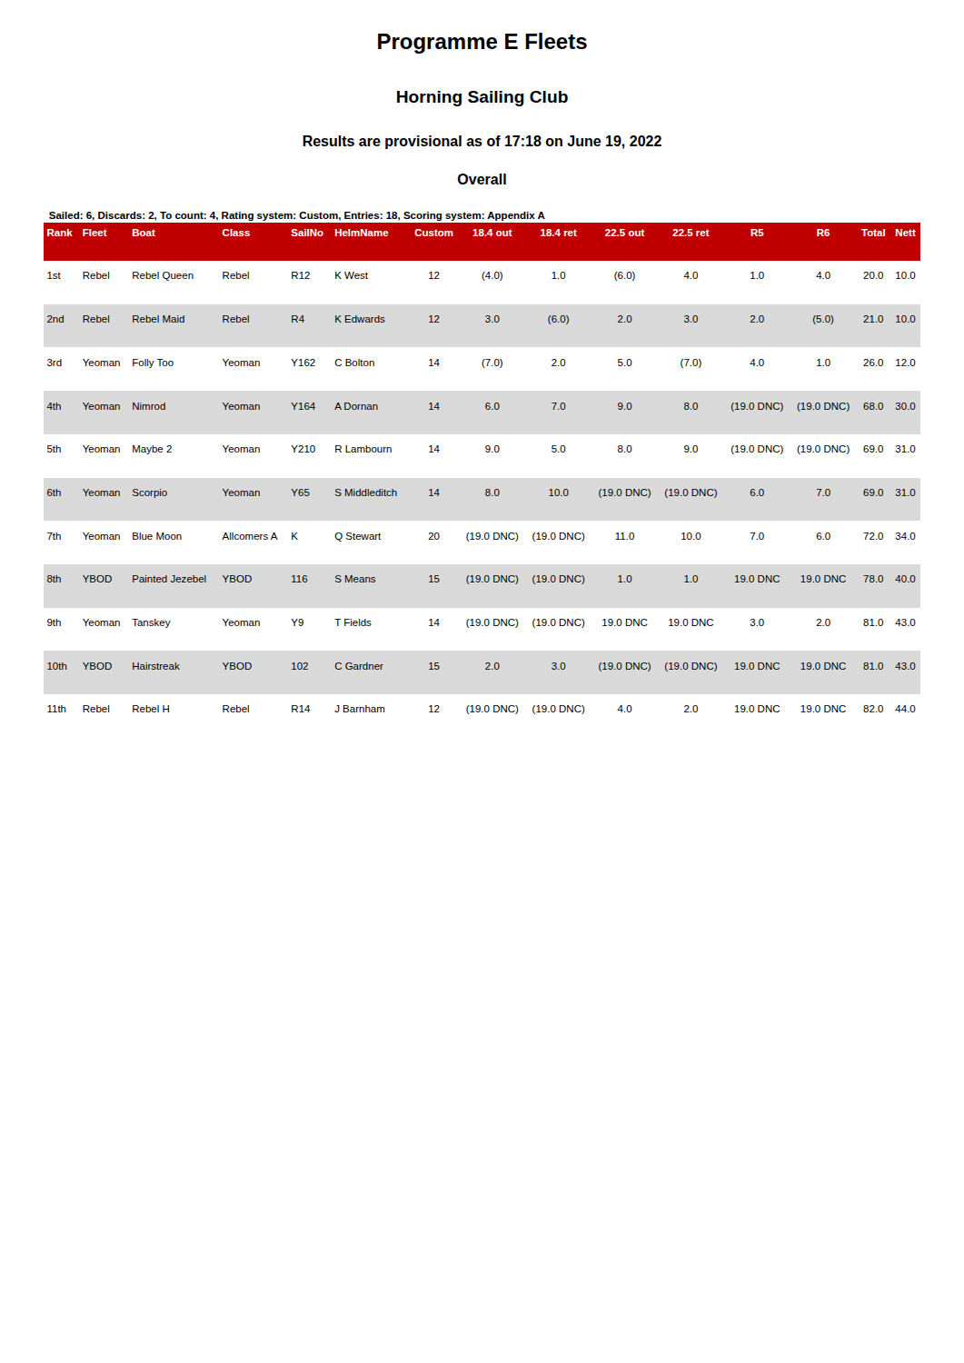Programme E Fleets
Horning Sailing Club
Results are provisional as of 17:18 on June 19, 2022
Overall
Sailed: 6, Discards: 2, To count: 4, Rating system: Custom, Entries: 18, Scoring system: Appendix A
| Rank | Fleet | Boat | Class | SailNo | HelmName | Custom | 18.4 out | 18.4 ret | 22.5 out | 22.5 ret | R5 | R6 | Total | Nett |
| --- | --- | --- | --- | --- | --- | --- | --- | --- | --- | --- | --- | --- | --- | --- |
| 1st | Rebel | Rebel Queen | Rebel | R12 | K West | 12 | (4.0) | 1.0 | (6.0) | 4.0 | 1.0 | 4.0 | 20.0 | 10.0 |
| 2nd | Rebel | Rebel Maid | Rebel | R4 | K Edwards | 12 | 3.0 | (6.0) | 2.0 | 3.0 | 2.0 | (5.0) | 21.0 | 10.0 |
| 3rd | Yeoman | Folly Too | Yeoman | Y162 | C Bolton | 14 | (7.0) | 2.0 | 5.0 | (7.0) | 4.0 | 1.0 | 26.0 | 12.0 |
| 4th | Yeoman | Nimrod | Yeoman | Y164 | A Dornan | 14 | 6.0 | 7.0 | 9.0 | 8.0 | (19.0 DNC) | (19.0 DNC) | 68.0 | 30.0 |
| 5th | Yeoman | Maybe 2 | Yeoman | Y210 | R Lambourn | 14 | 9.0 | 5.0 | 8.0 | 9.0 | (19.0 DNC) | (19.0 DNC) | 69.0 | 31.0 |
| 6th | Yeoman | Scorpio | Yeoman | Y65 | S Middleditch | 14 | 8.0 | 10.0 | (19.0 DNC) | (19.0 DNC) | 6.0 | 7.0 | 69.0 | 31.0 |
| 7th | Yeoman | Blue Moon | Allcomers A | K | Q Stewart | 20 | (19.0 DNC) | (19.0 DNC) | 11.0 | 10.0 | 7.0 | 6.0 | 72.0 | 34.0 |
| 8th | YBOD | Painted Jezebel | YBOD | 116 | S Means | 15 | (19.0 DNC) | (19.0 DNC) | 1.0 | 1.0 | 19.0 DNC | 19.0 DNC | 78.0 | 40.0 |
| 9th | Yeoman | Tanskey | Yeoman | Y9 | T Fields | 14 | (19.0 DNC) | (19.0 DNC) | 19.0 DNC | 19.0 DNC | 3.0 | 2.0 | 81.0 | 43.0 |
| 10th | YBOD | Hairstreak | YBOD | 102 | C Gardner | 15 | 2.0 | 3.0 | (19.0 DNC) | (19.0 DNC) | 19.0 DNC | 19.0 DNC | 81.0 | 43.0 |
| 11th | Rebel | Rebel H | Rebel | R14 | J Barnham | 12 | (19.0 DNC) | (19.0 DNC) | 4.0 | 2.0 | 19.0 DNC | 19.0 DNC | 82.0 | 44.0 |